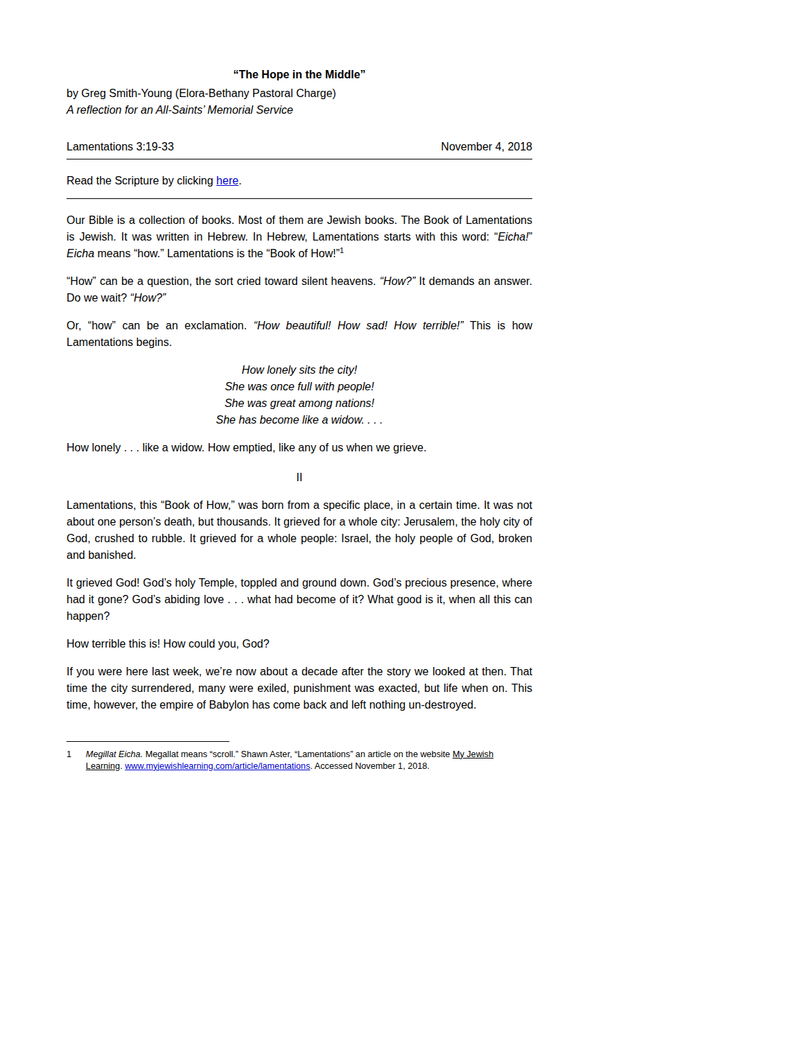“The Hope in the Middle”
by Greg Smith-Young (Elora-Bethany Pastoral Charge)
A reflection for an All-Saints’ Memorial Service
Lamentations 3:19-33 November 4, 2018
Read the Scripture by clicking here.
Our Bible is a collection of books. Most of them are Jewish books. The Book of Lamentations is Jewish. It was written in Hebrew. In Hebrew, Lamentations starts with this word: “Eicha!” Eicha means “how.” Lamentations is the “Book of How!”1
“How” can be a question, the sort cried toward silent heavens. “How?” It demands an answer. Do we wait? “How?”
Or, “how” can be an exclamation. “How beautiful! How sad! How terrible!” This is how Lamentations begins.
How lonely sits the city!
She was once full with people!
She was great among nations!
She has become like a widow. . . .
How lonely . . . like a widow. How emptied, like any of us when we grieve.
II
Lamentations, this “Book of How,” was born from a specific place, in a certain time. It was not about one person’s death, but thousands. It grieved for a whole city: Jerusalem, the holy city of God, crushed to rubble. It grieved for a whole people: Israel, the holy people of God, broken and banished.
It grieved God! God’s holy Temple, toppled and ground down. God’s precious presence, where had it gone? God’s abiding love . . . what had become of it? What good is it, when all this can happen?
How terrible this is! How could you, God?
If you were here last week, we’re now about a decade after the story we looked at then. That time the city surrendered, many were exiled, punishment was exacted, but life when on. This time, however, the empire of Babylon has come back and left nothing un-destroyed.
1 Megillat Eicha. Megallat means “scroll.” Shawn Aster, “Lamentations” an article on the website My Jewish Learning. www.myjewishlearning.com/article/lamentations. Accessed November 1, 2018.